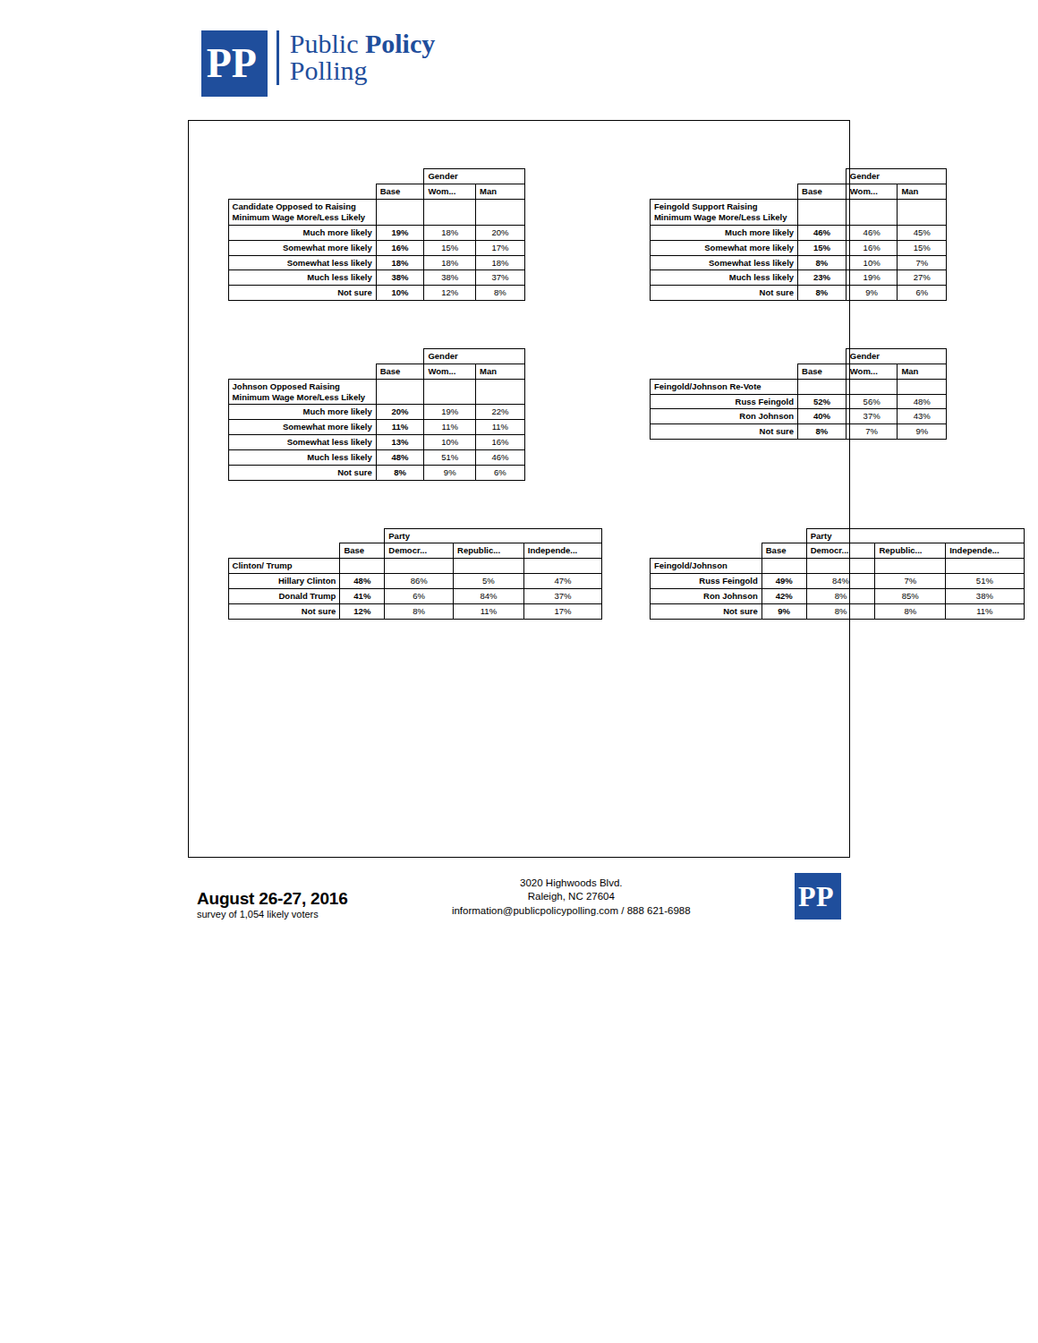Public Policy
Polling
| | | Gender |
| | Base | Wom... | Man |
| Candidate Opposed to Raising Minimum Wage More/Less Likely | | | |
| Much more likely | 19% | 18% | 20% |
| Somewhat more likely | 16% | 15% | 17% |
| Somewhat less likely | 18% | 18% | 18% |
| Much less likely | 38% | 38% | 37% |
| Not sure | 10% | 12% | 8% |
| | | Gender |
| | Base | Wom... | Man |
| Feingold Support Raising Minimum Wage More/Less Likely | | | |
| Much more likely | 46% | 46% | 45% |
| Somewhat more likely | 15% | 16% | 15% |
| Somewhat less likely | 8% | 10% | 7% |
| Much less likely | 23% | 19% | 27% |
| Not sure | 8% | 9% | 6% |
| | | Gender |
| | Base | Wom... | Man |
| Johnson Opposed Raising Minimum Wage More/Less Likely | | | |
| Much more likely | 20% | 19% | 22% |
| Somewhat more likely | 11% | 11% | 11% |
| Somewhat less likely | 13% | 10% | 16% |
| Much less likely | 48% | 51% | 46% |
| Not sure | 8% | 9% | 6% |
| | | Gender |
| | Base | Wom... | Man |
| Feingold/Johnson Re-Vote | | | |
| Russ Feingold | 52% | 56% | 48% |
| Ron Johnson | 40% | 37% | 43% |
| Not sure | 8% | 7% | 9% |
| | | Party |
| | Base | Democr... | Republic... | Independe... |
| Clinton/ Trump | | | | |
| Hillary Clinton | 48% | 86% | 5% | 47% |
| Donald Trump | 41% | 6% | 84% | 37% |
| Not sure | 12% | 8% | 11% | 17% |
| | | Party |
| | Base | Democr... | Republic... | Independe... |
| Feingold/Johnson | | | | |
| Russ Feingold | 49% | 84% | 7% | 51% |
| Ron Johnson | 42% | 8% | 85% | 38% |
| Not sure | 9% | 8% | 8% | 11% |
August 26-27, 2016
survey of 1,054 likely voters
3020 Highwoods Blvd.
Raleigh, NC 27604
information@publicpolicypolling.com / 888 621-6988